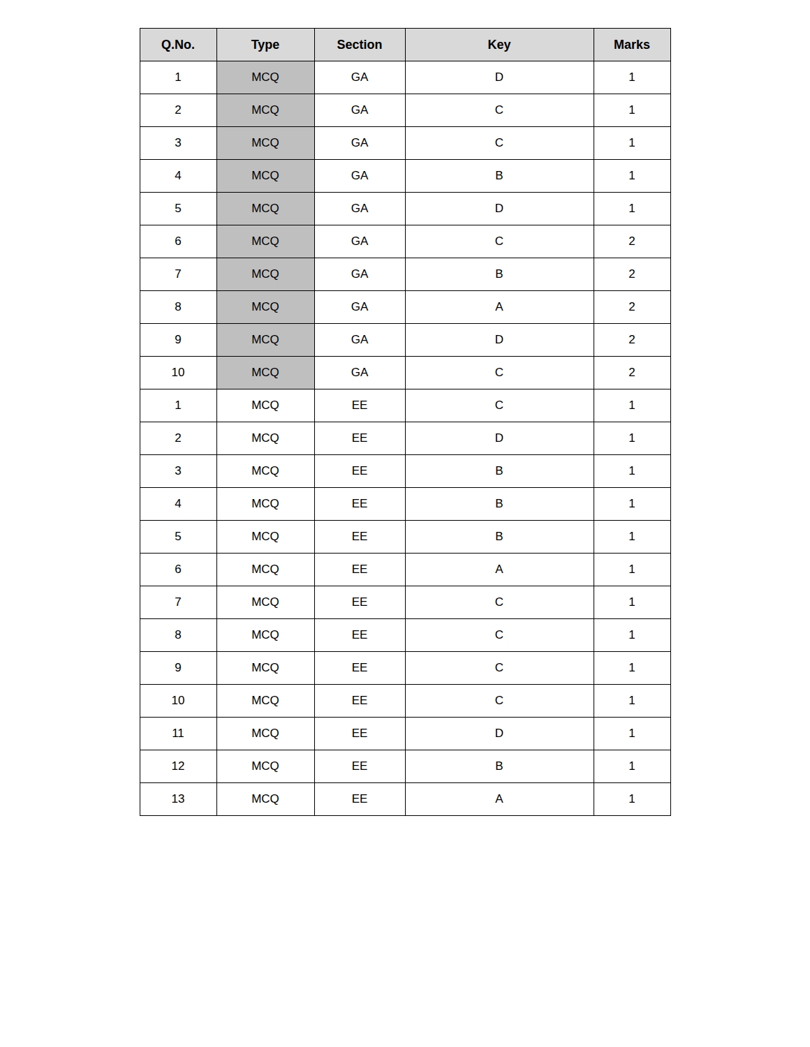Answer Key
| Q.No. | Type | Section | Key | Marks |
| --- | --- | --- | --- | --- |
| 1 | MCQ | GA | D | 1 |
| 2 | MCQ | GA | C | 1 |
| 3 | MCQ | GA | C | 1 |
| 4 | MCQ | GA | B | 1 |
| 5 | MCQ | GA | D | 1 |
| 6 | MCQ | GA | C | 2 |
| 7 | MCQ | GA | B | 2 |
| 8 | MCQ | GA | A | 2 |
| 9 | MCQ | GA | D | 2 |
| 10 | MCQ | GA | C | 2 |
| 1 | MCQ | EE | C | 1 |
| 2 | MCQ | EE | D | 1 |
| 3 | MCQ | EE | B | 1 |
| 4 | MCQ | EE | B | 1 |
| 5 | MCQ | EE | B | 1 |
| 6 | MCQ | EE | A | 1 |
| 7 | MCQ | EE | C | 1 |
| 8 | MCQ | EE | C | 1 |
| 9 | MCQ | EE | C | 1 |
| 10 | MCQ | EE | C | 1 |
| 11 | MCQ | EE | D | 1 |
| 12 | MCQ | EE | B | 1 |
| 13 | MCQ | EE | A | 1 |